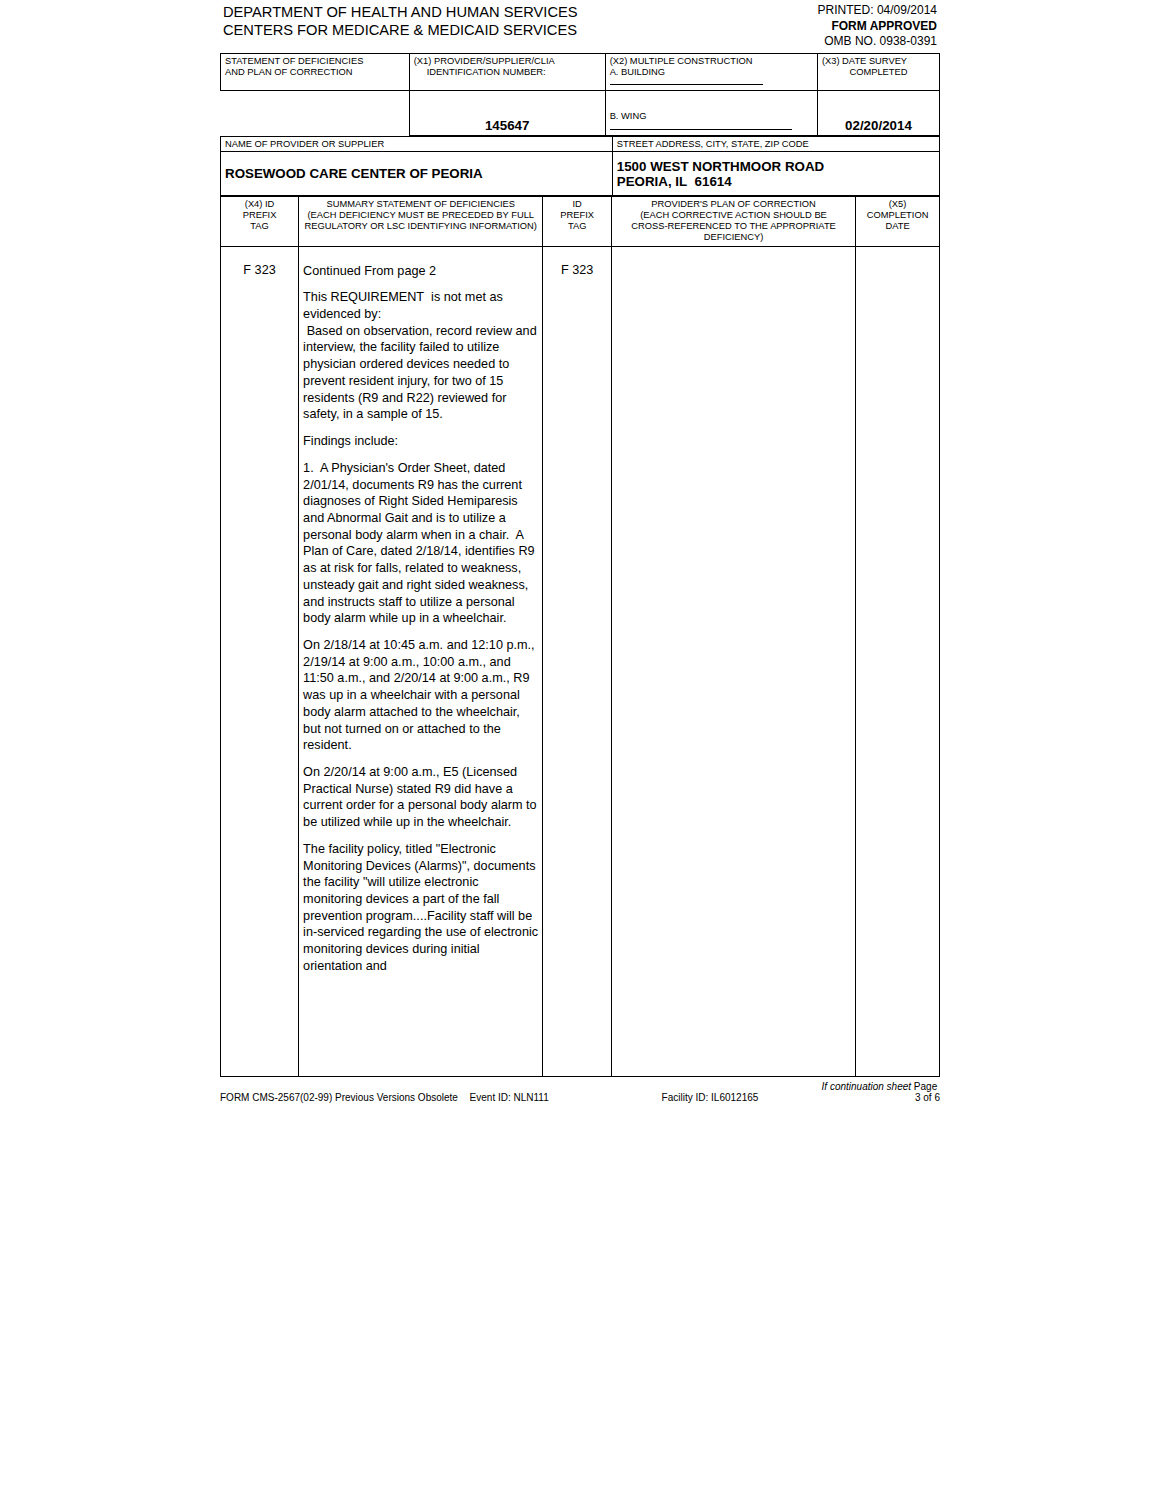| DEPARTMENT OF HEALTH AND HUMAN SERVICES CENTERS FOR MEDICARE & MEDICAID SERVICES | PRINTED: 04/09/2014 FORM APPROVED OMB NO. 0938-0391 |
| STATEMENT OF DEFICIENCIES AND PLAN OF CORRECTION | (X1) PROVIDER/SUPPLIER/CLIA IDENTIFICATION NUMBER: | (X2) MULTIPLE CONSTRUCTION A. BUILDING | (X3) DATE SURVEY COMPLETED |
| | 145647 | B. WING | 02/20/2014 |
| NAME OF PROVIDER OR SUPPLIER | STREET ADDRESS, CITY, STATE, ZIP CODE |
| ROSEWOOD CARE CENTER OF PEORIA | 1500 WEST NORTHMOOR ROAD PEORIA, IL 61614 |
| (X4) ID PREFIX TAG | SUMMARY STATEMENT OF DEFICIENCIES (EACH DEFICIENCY MUST BE PRECEDED BY FULL REGULATORY OR LSC IDENTIFYING INFORMATION) | ID PREFIX TAG | PROVIDER'S PLAN OF CORRECTION (EACH CORRECTIVE ACTION SHOULD BE CROSS-REFERENCED TO THE APPROPRIATE DEFICIENCY) | (X5) COMPLETION DATE |
| F 323 | Continued From page 2 This REQUIREMENT is not met as evidenced by: Based on observation, record review and interview, the facility failed to utilize physician ordered devices needed to prevent resident injury, for two of 15 residents (R9 and R22) reviewed for safety, in a sample of 15. Findings include: 1. A Physician's Order Sheet, dated 2/01/14, documents R9 has the current diagnoses of Right Sided Hemiparesis and Abnormal Gait and is to utilize a personal body alarm when in a chair. A Plan of Care, dated 2/18/14, identifies R9 as at risk for falls, related to weakness, unsteady gait and right sided weakness, and instructs staff to utilize a personal body alarm while up in a wheelchair. On 2/18/14 at 10:45 a.m. and 12:10 p.m., 2/19/14 at 9:00 a.m., 10:00 a.m., and 11:50 a.m., and 2/20/14 at 9:00 a.m., R9 was up in a wheelchair with a personal body alarm attached to the wheelchair, but not turned on or attached to the resident. On 2/20/14 at 9:00 a.m., E5 (Licensed Practical Nurse) stated R9 did have a current order for a personal body alarm to be utilized while up in the wheelchair. The facility policy, titled "Electronic Monitoring Devices (Alarms)", documents the facility "will utilize electronic monitoring devices a part of the fall prevention program....Facility staff will be in-serviced regarding the use of electronic monitoring devices during initial orientation and | F 323 | | |
| FORM CMS-2567(02-99) Previous Versions Obsolete | Event ID: NLN111 | Facility ID: IL6012165 | If continuation sheet Page 3 of 6 |